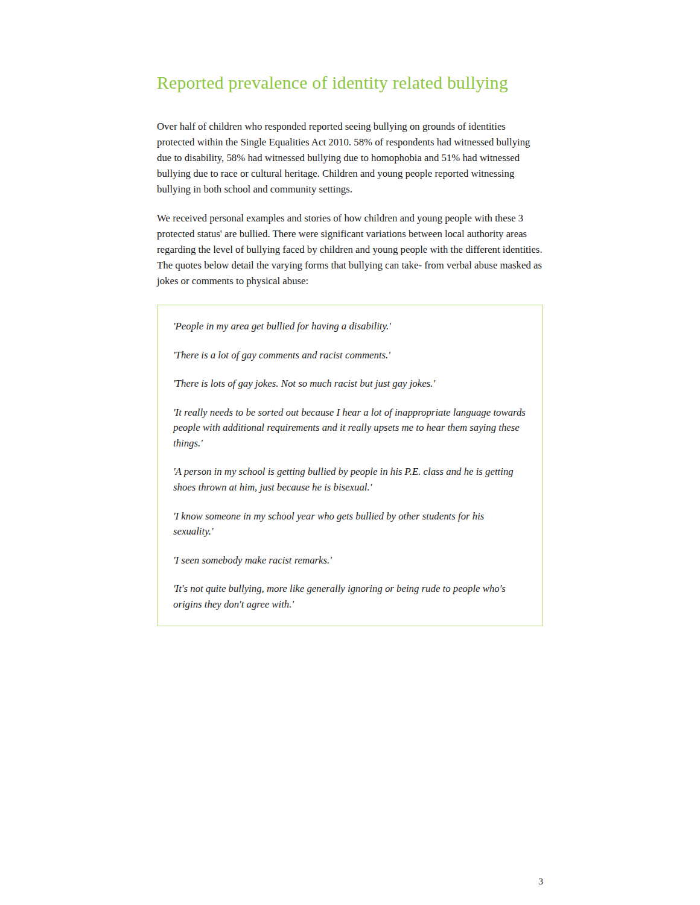Reported prevalence of identity related bullying
Over half of children who responded reported seeing bullying on grounds of identities protected within the Single Equalities Act 2010. 58% of respondents had witnessed bullying due to disability, 58% had witnessed bullying due to homophobia and 51% had witnessed bullying due to race or cultural heritage. Children and young people reported witnessing bullying in both school and community settings.
We received personal examples and stories of how children and young people with these 3 protected status' are bullied. There were significant variations between local authority areas regarding the level of bullying faced by children and young people with the different identities. The quotes below detail the varying forms that bullying can take- from verbal abuse masked as jokes or comments to physical abuse:
'People in my area get bullied for having a disability.'
'There is a lot of gay comments and racist comments.'
'There is lots of gay jokes. Not so much racist but just gay jokes.'
'It really needs to be sorted out because I hear a lot of inappropriate language towards people with additional requirements and it really upsets me to hear them saying these things.'
'A person in my school is getting bullied by people in his P.E. class and he is getting shoes thrown at him, just because he is bisexual.'
'I know someone in my school year who gets bullied by other students for his sexuality.'
'I seen somebody make racist remarks.'
'It's not quite bullying, more like generally ignoring or being rude to people who's origins they don't agree with.'
3